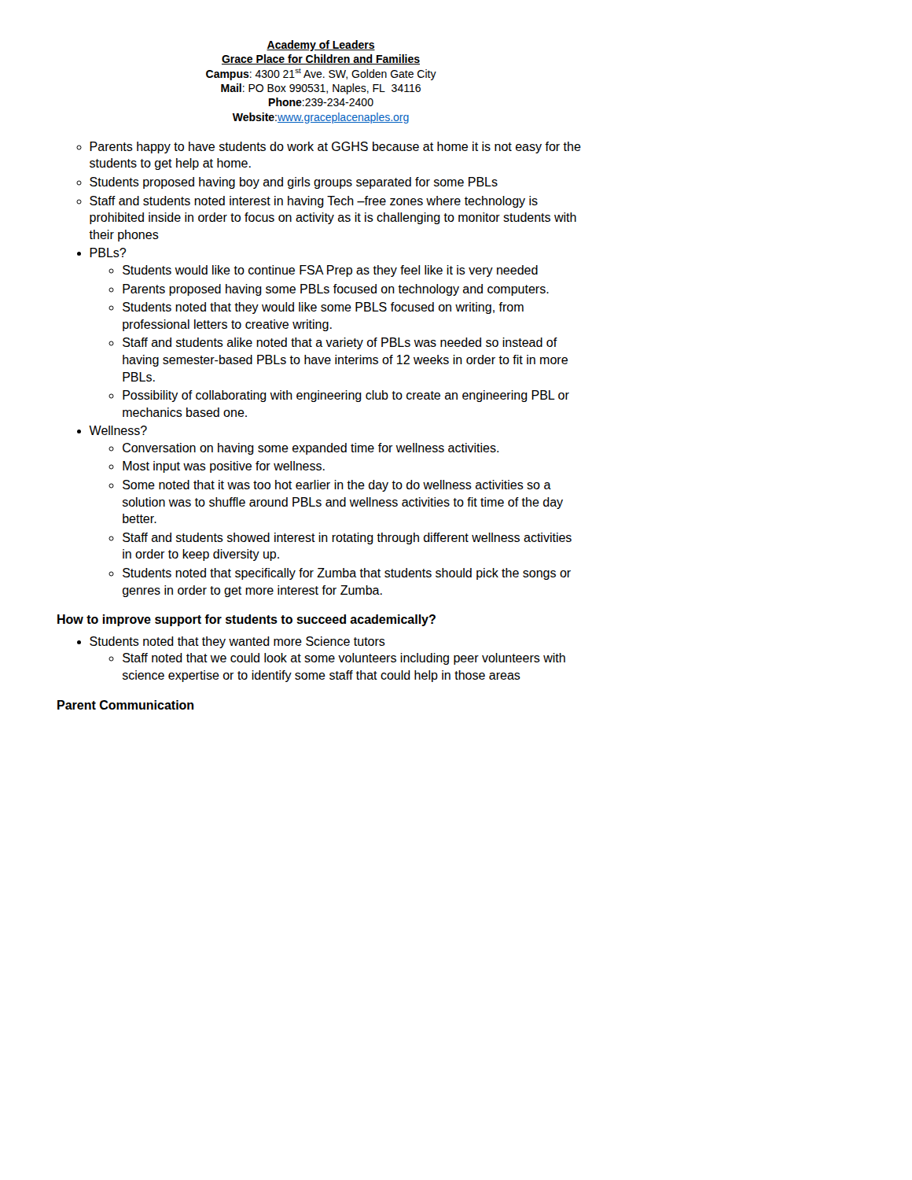Academy of Leaders Grace Place for Children and Families Campus: 4300 21st Ave. SW, Golden Gate City Mail: PO Box 990531, Naples, FL 34116 Phone:239-234-2400 Website:www.graceplacenaples.org
Parents happy to have students do work at GGHS because at home it is not easy for the students to get help at home.
Students proposed having boy and girls groups separated for some PBLs
Staff and students noted interest in having Tech –free zones where technology is prohibited inside in order to focus on activity as it is challenging to monitor students with their phones
PBLs?
Students would like to continue FSA Prep as they feel like it is very needed
Parents proposed having some PBLs focused on technology and computers.
Students noted that they would like some PBLS focused on writing, from professional letters to creative writing.
Staff and students alike noted that a variety of PBLs was needed so instead of having semester-based PBLs to have interims of 12 weeks in order to fit in more PBLs.
Possibility of collaborating with engineering club to create an engineering PBL or mechanics based one.
Wellness?
Conversation on having some expanded time for wellness activities.
Most input was positive for wellness.
Some noted that it was too hot earlier in the day to do wellness activities so a solution was to shuffle around PBLs and wellness activities to fit time of the day better.
Staff and students showed interest in rotating through different wellness activities in order to keep diversity up.
Students noted that specifically for Zumba that students should pick the songs or genres in order to get more interest for Zumba.
How to improve support for students to succeed academically?
Students noted that they wanted more Science tutors
Staff noted that we could look at some volunteers including peer volunteers with science expertise or to identify some staff that could help in those areas
Parent Communication